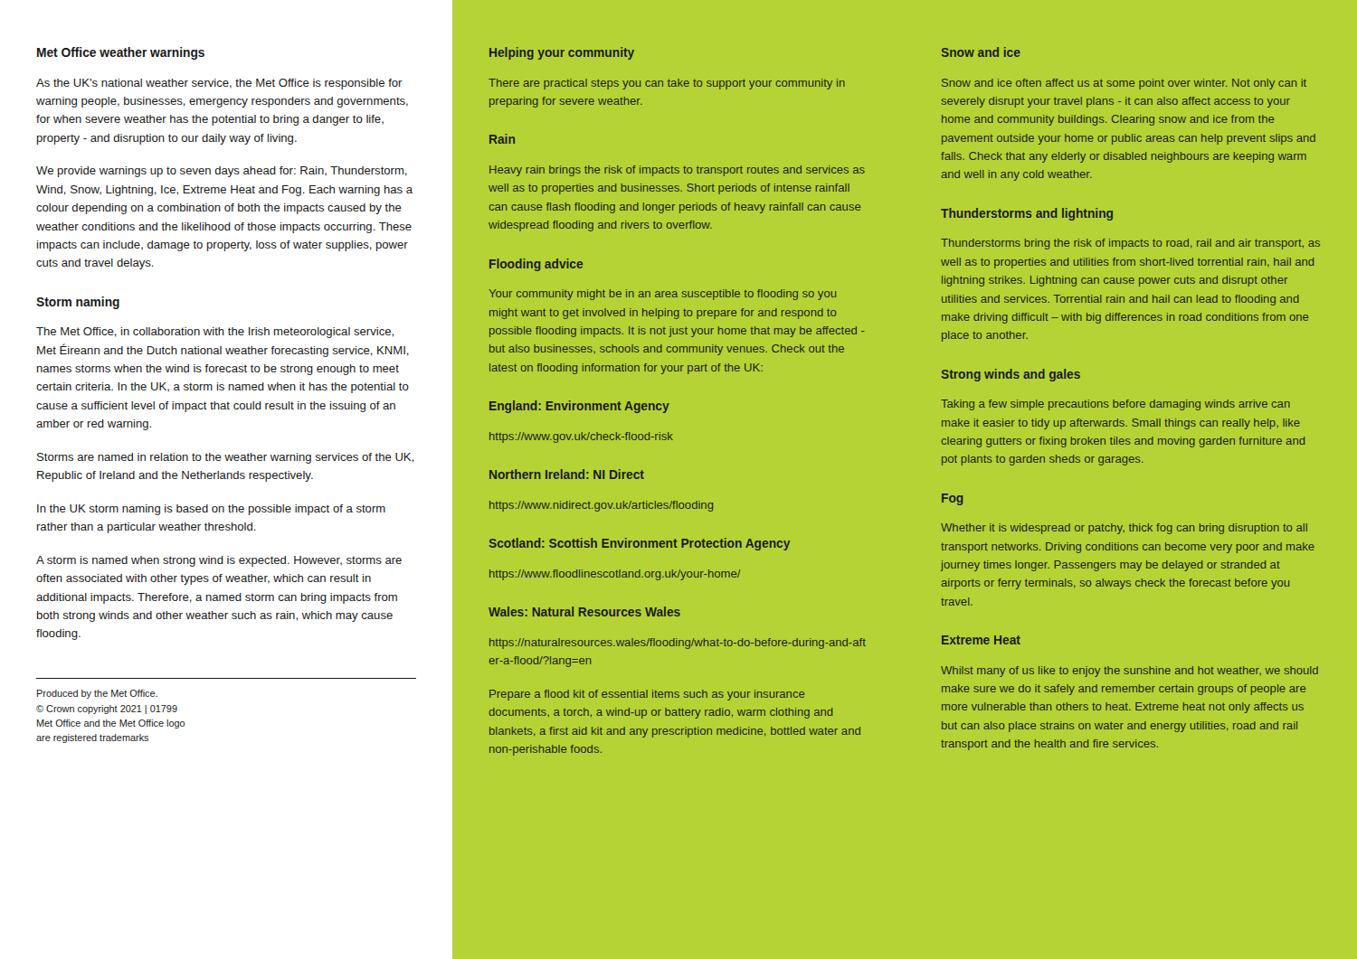Met Office weather warnings
As the UK's national weather service, the Met Office is responsible for warning people, businesses, emergency responders and governments, for when severe weather has the potential to bring a danger to life, property - and disruption to our daily way of living.
We provide warnings up to seven days ahead for: Rain, Thunderstorm, Wind, Snow, Lightning, Ice, Extreme Heat and Fog. Each warning has a colour depending on a combination of both the impacts caused by the weather conditions and the likelihood of those impacts occurring. These impacts can include, damage to property, loss of water supplies, power cuts and travel delays.
Storm naming
The Met Office, in collaboration with the Irish meteorological service, Met Éireann and the Dutch national weather forecasting service, KNMI, names storms when the wind is forecast to be strong enough to meet certain criteria. In the UK, a storm is named when it has the potential to cause a sufficient level of impact that could result in the issuing of an amber or red warning.
Storms are named in relation to the weather warning services of the UK, Republic of Ireland and the Netherlands respectively.
In the UK storm naming is based on the possible impact of a storm rather than a particular weather threshold.
A storm is named when strong wind is expected. However, storms are often associated with other types of weather, which can result in additional impacts. Therefore, a named storm can bring impacts from both strong winds and other weather such as rain, which may cause flooding.
Produced by the Met Office.
© Crown copyright 2021 | 01799
Met Office and the Met Office logo
are registered trademarks
Helping your community
There are practical steps you can take to support your community in preparing for severe weather.
Rain
Heavy rain brings the risk of impacts to transport routes and services as well as to properties and businesses. Short periods of intense rainfall can cause flash flooding and longer periods of heavy rainfall can cause widespread flooding and rivers to overflow.
Flooding advice
Your community might be in an area susceptible to flooding so you might want to get involved in helping to prepare for and respond to possible flooding impacts. It is not just your home that may be affected - but also businesses, schools and community venues. Check out the latest on flooding information for your part of the UK:
England: Environment Agency
https://www.gov.uk/check-flood-risk
Northern Ireland: NI Direct
https://www.nidirect.gov.uk/articles/flooding
Scotland: Scottish Environment Protection Agency
https://www.floodlinescotland.org.uk/your-home/
Wales: Natural Resources Wales
https://naturalresources.wales/flooding/what-to-do-before-during-and-after-a-flood/?lang=en
Prepare a flood kit of essential items such as your insurance documents, a torch, a wind-up or battery radio, warm clothing and blankets, a first aid kit and any prescription medicine, bottled water and non-perishable foods.
Snow and ice
Snow and ice often affect us at some point over winter. Not only can it severely disrupt your travel plans - it can also affect access to your home and community buildings. Clearing snow and ice from the pavement outside your home or public areas can help prevent slips and falls. Check that any elderly or disabled neighbours are keeping warm and well in any cold weather.
Thunderstorms and lightning
Thunderstorms bring the risk of impacts to road, rail and air transport, as well as to properties and utilities from short-lived torrential rain, hail and lightning strikes. Lightning can cause power cuts and disrupt other utilities and services. Torrential rain and hail can lead to flooding and make driving difficult – with big differences in road conditions from one place to another.
Strong winds and gales
Taking a few simple precautions before damaging winds arrive can make it easier to tidy up afterwards. Small things can really help, like clearing gutters or fixing broken tiles and moving garden furniture and pot plants to garden sheds or garages.
Fog
Whether it is widespread or patchy, thick fog can bring disruption to all transport networks. Driving conditions can become very poor and make journey times longer. Passengers may be delayed or stranded at airports or ferry terminals, so always check the forecast before you travel.
Extreme Heat
Whilst many of us like to enjoy the sunshine and hot weather, we should make sure we do it safely and remember certain groups of people are more vulnerable than others to heat. Extreme heat not only affects us but can also place strains on water and energy utilities, road and rail transport and the health and fire services.